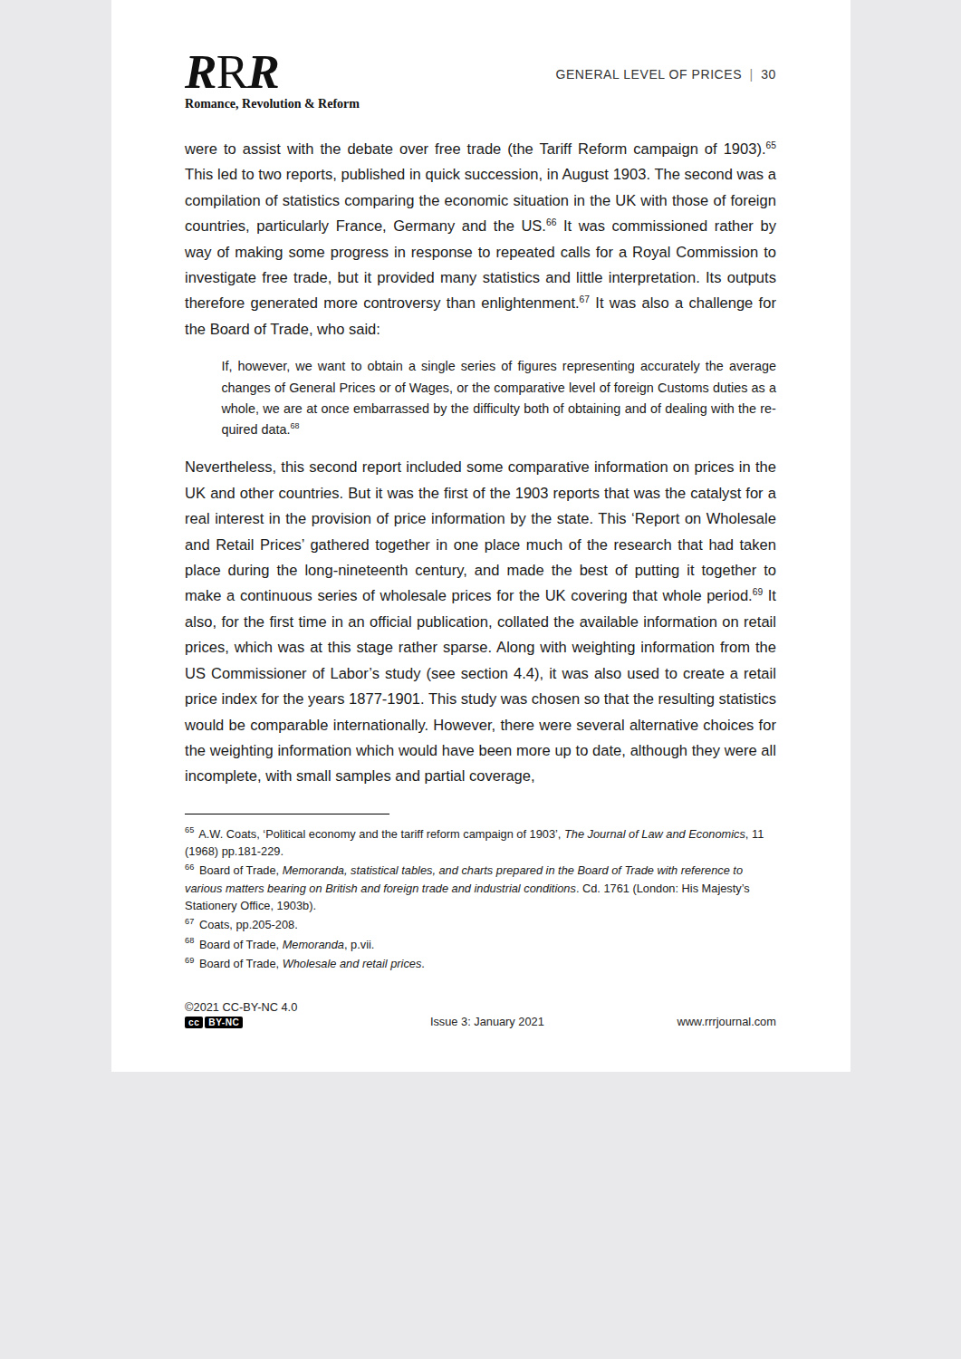RRR
Romance, Revolution & Reform
GENERAL LEVEL OF PRICES | 30
were to assist with the debate over free trade (the Tariff Reform campaign of 1903).65 This led to two reports, published in quick succession, in August 1903. The second was a compilation of statistics comparing the economic situation in the UK with those of foreign countries, particularly France, Germany and the US.66 It was commissioned rather by way of making some progress in response to repeated calls for a Royal Commission to investigate free trade, but it provided many statistics and little interpretation. Its outputs therefore generated more controversy than enlightenment.67 It was also a challenge for the Board of Trade, who said:
If, however, we want to obtain a single series of figures representing accurately the average changes of General Prices or of Wages, or the comparative level of foreign Customs duties as a whole, we are at once embarrassed by the difficulty both of obtaining and of dealing with the required data.68
Nevertheless, this second report included some comparative information on prices in the UK and other countries. But it was the first of the 1903 reports that was the catalyst for a real interest in the provision of price information by the state. This ‘Report on Wholesale and Retail Prices’ gathered together in one place much of the research that had taken place during the long-nineteenth century, and made the best of putting it together to make a continuous series of wholesale prices for the UK covering that whole period.69 It also, for the first time in an official publication, collated the available information on retail prices, which was at this stage rather sparse. Along with weighting information from the US Commissioner of Labor’s study (see section 4.4), it was also used to create a retail price index for the years 1877-1901. This study was chosen so that the resulting statistics would be comparable internationally. However, there were several alternative choices for the weighting information which would have been more up to date, although they were all incomplete, with small samples and partial coverage,
65 A.W. Coats, ‘Political economy and the tariff reform campaign of 1903’, The Journal of Law and Economics, 11 (1968) pp.181-229.
66 Board of Trade, Memoranda, statistical tables, and charts prepared in the Board of Trade with reference to various matters bearing on British and foreign trade and industrial conditions. Cd. 1761 (London: His Majesty’s Stationery Office, 1903b).
67 Coats, pp.205-208.
68 Board of Trade, Memoranda, p.vii.
69 Board of Trade, Wholesale and retail prices.
©2021 CC-BY-NC 4.0
cc BY-NC
Issue 3: January 2021
www.rrrjournal.com